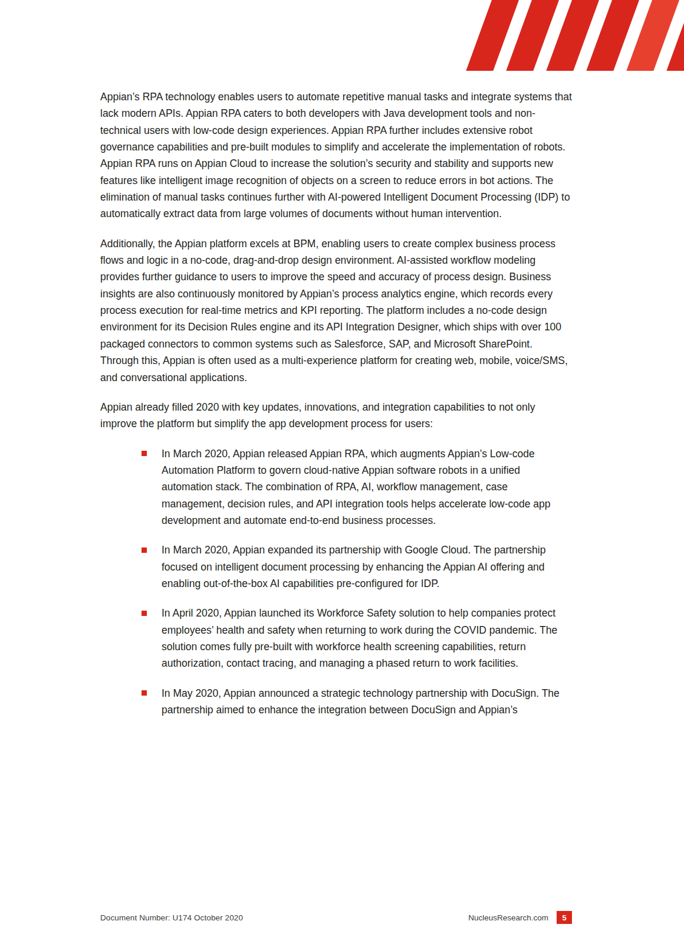Appian’s RPA technology enables users to automate repetitive manual tasks and integrate systems that lack modern APIs. Appian RPA caters to both developers with Java development tools and non-technical users with low-code design experiences. Appian RPA further includes extensive robot governance capabilities and pre-built modules to simplify and accelerate the implementation of robots. Appian RPA runs on Appian Cloud to increase the solution’s security and stability and supports new features like intelligent image recognition of objects on a screen to reduce errors in bot actions. The elimination of manual tasks continues further with AI-powered Intelligent Document Processing (IDP) to automatically extract data from large volumes of documents without human intervention.
Additionally, the Appian platform excels at BPM, enabling users to create complex business process flows and logic in a no-code, drag-and-drop design environment. AI-assisted workflow modeling provides further guidance to users to improve the speed and accuracy of process design. Business insights are also continuously monitored by Appian’s process analytics engine, which records every process execution for real-time metrics and KPI reporting. The platform includes a no-code design environment for its Decision Rules engine and its API Integration Designer, which ships with over 100 packaged connectors to common systems such as Salesforce, SAP, and Microsoft SharePoint. Through this, Appian is often used as a multi-experience platform for creating web, mobile, voice/SMS, and conversational applications.
Appian already filled 2020 with key updates, innovations, and integration capabilities to not only improve the platform but simplify the app development process for users:
In March 2020, Appian released Appian RPA, which augments Appian’s Low-code Automation Platform to govern cloud-native Appian software robots in a unified automation stack. The combination of RPA, AI, workflow management, case management, decision rules, and API integration tools helps accelerate low-code app development and automate end-to-end business processes.
In March 2020, Appian expanded its partnership with Google Cloud. The partnership focused on intelligent document processing by enhancing the Appian AI offering and enabling out-of-the-box AI capabilities pre-configured for IDP.
In April 2020, Appian launched its Workforce Safety solution to help companies protect employees’ health and safety when returning to work during the COVID pandemic. The solution comes fully pre-built with workforce health screening capabilities, return authorization, contact tracing, and managing a phased return to work facilities.
In May 2020, Appian announced a strategic technology partnership with DocuSign. The partnership aimed to enhance the integration between DocuSign and Appian’s
Document Number: U174 October 2020 NucleusResearch.com 5